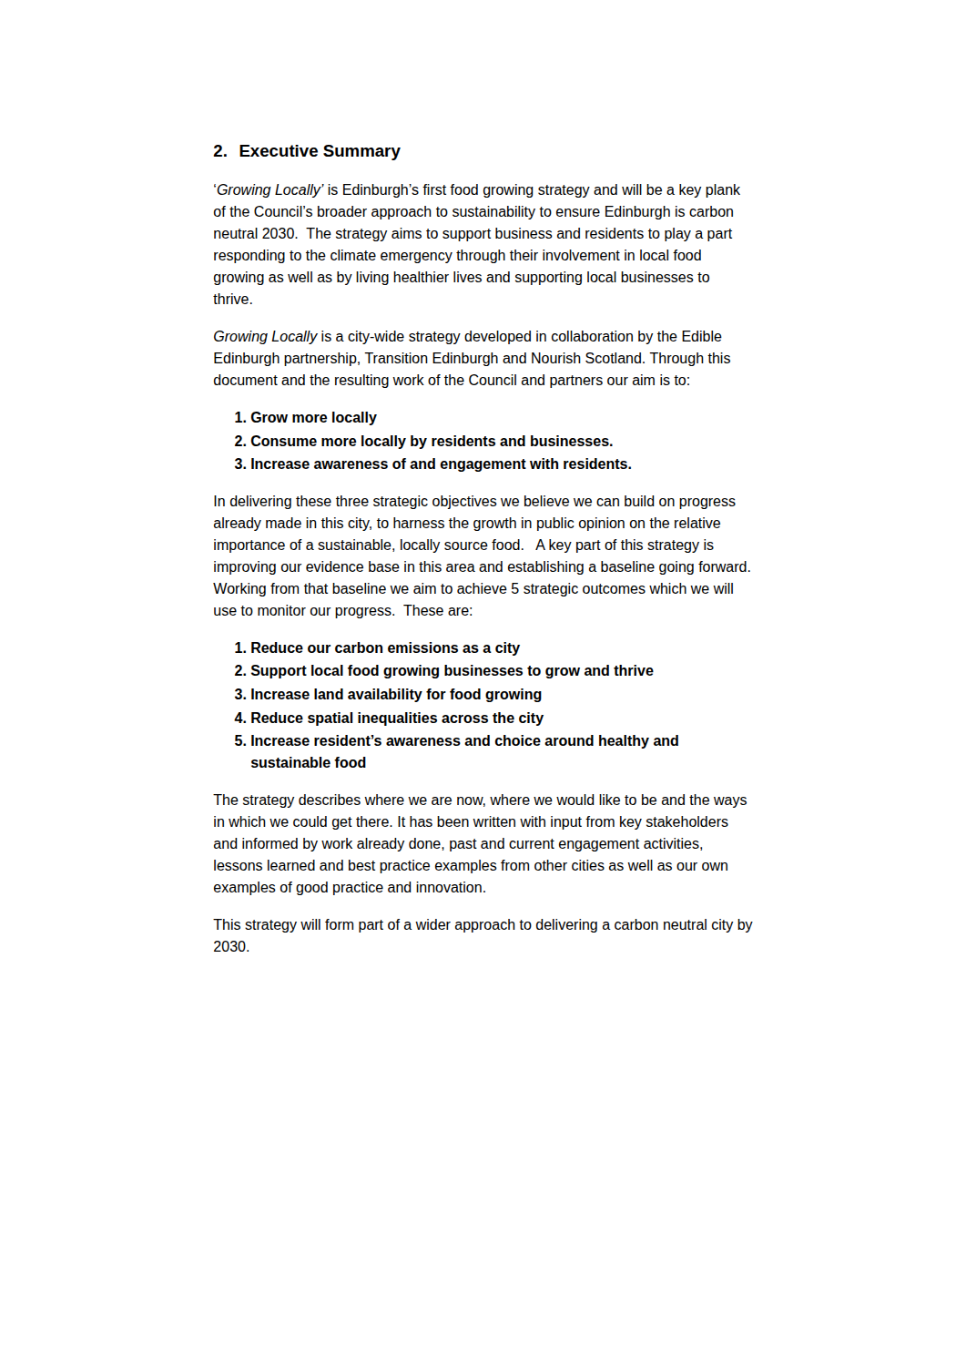2. Executive Summary
‘Growing Locally’ is Edinburgh’s first food growing strategy and will be a key plank of the Council’s broader approach to sustainability to ensure Edinburgh is carbon neutral 2030. The strategy aims to support business and residents to play a part responding to the climate emergency through their involvement in local food growing as well as by living healthier lives and supporting local businesses to thrive.
Growing Locally is a city-wide strategy developed in collaboration by the Edible Edinburgh partnership, Transition Edinburgh and Nourish Scotland. Through this document and the resulting work of the Council and partners our aim is to:
Grow more locally
Consume more locally by residents and businesses.
Increase awareness of and engagement with residents.
In delivering these three strategic objectives we believe we can build on progress already made in this city, to harness the growth in public opinion on the relative importance of a sustainable, locally source food. A key part of this strategy is improving our evidence base in this area and establishing a baseline going forward. Working from that baseline we aim to achieve 5 strategic outcomes which we will use to monitor our progress. These are:
Reduce our carbon emissions as a city
Support local food growing businesses to grow and thrive
Increase land availability for food growing
Reduce spatial inequalities across the city
Increase resident’s awareness and choice around healthy and sustainable food
The strategy describes where we are now, where we would like to be and the ways in which we could get there. It has been written with input from key stakeholders and informed by work already done, past and current engagement activities, lessons learned and best practice examples from other cities as well as our own examples of good practice and innovation.
This strategy will form part of a wider approach to delivering a carbon neutral city by 2030.